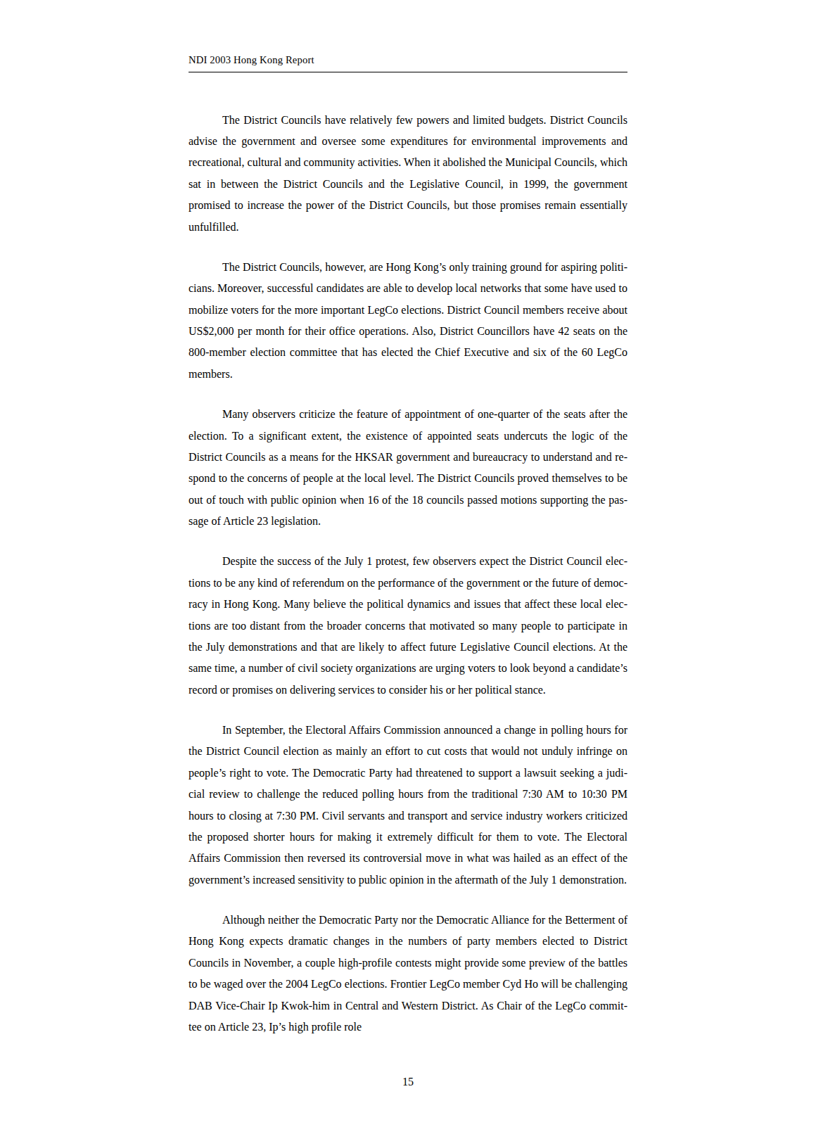NDI 2003 Hong Kong Report
The District Councils have relatively few powers and limited budgets. District Councils advise the government and oversee some expenditures for environmental improvements and recreational, cultural and community activities. When it abolished the Municipal Councils, which sat in between the District Councils and the Legislative Council, in 1999, the government promised to increase the power of the District Councils, but those promises remain essentially unfulfilled.
The District Councils, however, are Hong Kong’s only training ground for aspiring politicians. Moreover, successful candidates are able to develop local networks that some have used to mobilize voters for the more important LegCo elections. District Council members receive about US$2,000 per month for their office operations. Also, District Councillors have 42 seats on the 800-member election committee that has elected the Chief Executive and six of the 60 LegCo members.
Many observers criticize the feature of appointment of one-quarter of the seats after the election. To a significant extent, the existence of appointed seats undercuts the logic of the District Councils as a means for the HKSAR government and bureaucracy to understand and respond to the concerns of people at the local level. The District Councils proved themselves to be out of touch with public opinion when 16 of the 18 councils passed motions supporting the passage of Article 23 legislation.
Despite the success of the July 1 protest, few observers expect the District Council elections to be any kind of referendum on the performance of the government or the future of democracy in Hong Kong. Many believe the political dynamics and issues that affect these local elections are too distant from the broader concerns that motivated so many people to participate in the July demonstrations and that are likely to affect future Legislative Council elections. At the same time, a number of civil society organizations are urging voters to look beyond a candidate’s record or promises on delivering services to consider his or her political stance.
In September, the Electoral Affairs Commission announced a change in polling hours for the District Council election as mainly an effort to cut costs that would not unduly infringe on people’s right to vote. The Democratic Party had threatened to support a lawsuit seeking a judicial review to challenge the reduced polling hours from the traditional 7:30 AM to 10:30 PM hours to closing at 7:30 PM. Civil servants and transport and service industry workers criticized the proposed shorter hours for making it extremely difficult for them to vote. The Electoral Affairs Commission then reversed its controversial move in what was hailed as an effect of the government’s increased sensitivity to public opinion in the aftermath of the July 1 demonstration.
Although neither the Democratic Party nor the Democratic Alliance for the Betterment of Hong Kong expects dramatic changes in the numbers of party members elected to District Councils in November, a couple high-profile contests might provide some preview of the battles to be waged over the 2004 LegCo elections. Frontier LegCo member Cyd Ho will be challenging DAB Vice-Chair Ip Kwok-him in Central and Western District. As Chair of the LegCo committee on Article 23, Ip’s high profile role
15